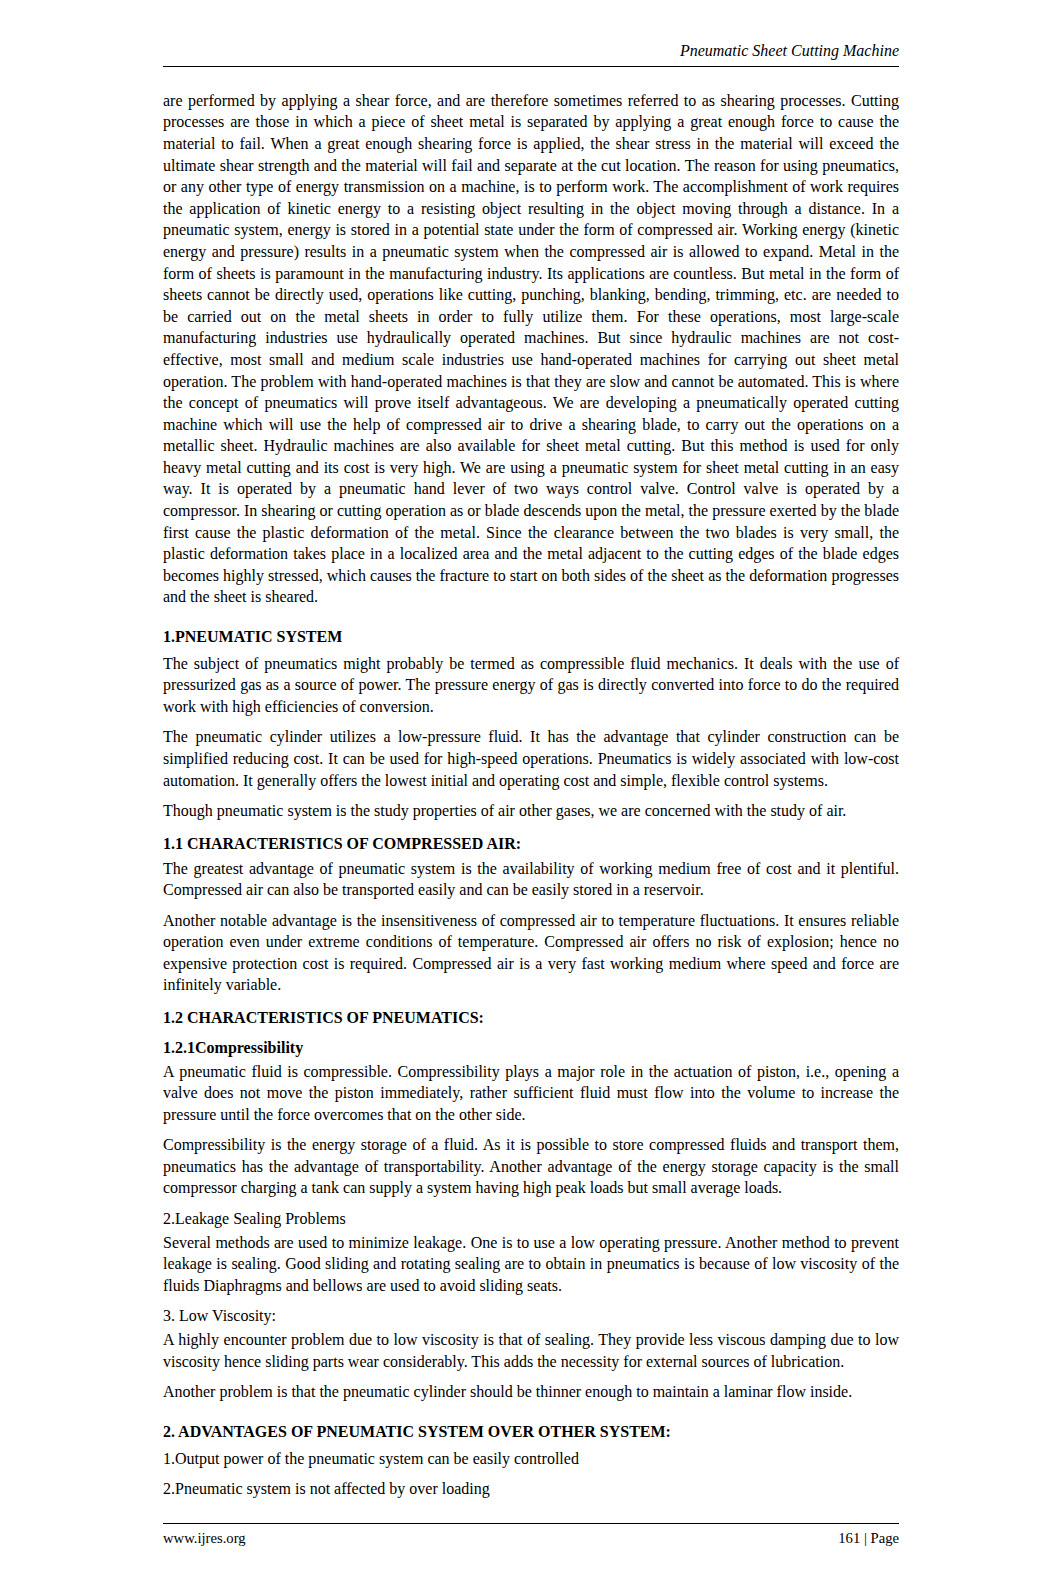Pneumatic Sheet Cutting Machine
are performed by applying a shear force, and are therefore sometimes referred to as shearing processes. Cutting processes are those in which a piece of sheet metal is separated by applying a great enough force to cause the material to fail. When a great enough shearing force is applied, the shear stress in the material will exceed the ultimate shear strength and the material will fail and separate at the cut location. The reason for using pneumatics, or any other type of energy transmission on a machine, is to perform work. The accomplishment of work requires the application of kinetic energy to a resisting object resulting in the object moving through a distance. In a pneumatic system, energy is stored in a potential state under the form of compressed air. Working energy (kinetic energy and pressure) results in a pneumatic system when the compressed air is allowed to expand. Metal in the form of sheets is paramount in the manufacturing industry. Its applications are countless. But metal in the form of sheets cannot be directly used, operations like cutting, punching, blanking, bending, trimming, etc. are needed to be carried out on the metal sheets in order to fully utilize them. For these operations, most large-scale manufacturing industries use hydraulically operated machines. But since hydraulic machines are not cost-effective, most small and medium scale industries use hand-operated machines for carrying out sheet metal operation. The problem with hand-operated machines is that they are slow and cannot be automated. This is where the concept of pneumatics will prove itself advantageous. We are developing a pneumatically operated cutting machine which will use the help of compressed air to drive a shearing blade, to carry out the operations on a metallic sheet. Hydraulic machines are also available for sheet metal cutting. But this method is used for only heavy metal cutting and its cost is very high. We are using a pneumatic system for sheet metal cutting in an easy way. It is operated by a pneumatic hand lever of two ways control valve. Control valve is operated by a compressor. In shearing or cutting operation as or blade descends upon the metal, the pressure exerted by the blade first cause the plastic deformation of the metal. Since the clearance between the two blades is very small, the plastic deformation takes place in a localized area and the metal adjacent to the cutting edges of the blade edges becomes highly stressed, which causes the fracture to start on both sides of the sheet as the deformation progresses and the sheet is sheared.
1.PNEUMATIC SYSTEM
The subject of pneumatics might probably be termed as compressible fluid mechanics. It deals with the use of pressurized gas as a source of power. The pressure energy of gas is directly converted into force to do the required work with high efficiencies of conversion.
The pneumatic cylinder utilizes a low-pressure fluid. It has the advantage that cylinder construction can be simplified reducing cost. It can be used for high-speed operations. Pneumatics is widely associated with low-cost automation. It generally offers the lowest initial and operating cost and simple, flexible control systems.
Though pneumatic system is the study properties of air other gases, we are concerned with the study of air.
1.1 CHARACTERISTICS OF COMPRESSED AIR:
The greatest advantage of pneumatic system is the availability of working medium free of cost and it plentiful. Compressed air can also be transported easily and can be easily stored in a reservoir.
Another notable advantage is the insensitiveness of compressed air to temperature fluctuations. It ensures reliable operation even under extreme conditions of temperature. Compressed air offers no risk of explosion; hence no expensive protection cost is required. Compressed air is a very fast working medium where speed and force are infinitely variable.
1.2 CHARACTERISTICS OF PNEUMATICS:
1.2.1Compressibility
A pneumatic fluid is compressible. Compressibility plays a major role in the actuation of piston, i.e., opening a valve does not move the piston immediately, rather sufficient fluid must flow into the volume to increase the pressure until the force overcomes that on the other side.
Compressibility is the energy storage of a fluid. As it is possible to store compressed fluids and transport them, pneumatics has the advantage of transportability. Another advantage of the energy storage capacity is the small compressor charging a tank can supply a system having high peak loads but small average loads.
2.Leakage Sealing Problems
Several methods are used to minimize leakage. One is to use a low operating pressure. Another method to prevent leakage is sealing. Good sliding and rotating sealing are to obtain in pneumatics is because of low viscosity of the fluids Diaphragms and bellows are used to avoid sliding seats.
3. Low Viscosity:
A highly encounter problem due to low viscosity is that of sealing. They provide less viscous damping due to low viscosity hence sliding parts wear considerably. This adds the necessity for external sources of lubrication.
Another problem is that the pneumatic cylinder should be thinner enough to maintain a laminar flow inside.
2. ADVANTAGES OF PNEUMATIC SYSTEM OVER OTHER SYSTEM:
1.Output power of the pneumatic system can be easily controlled
2.Pneumatic system is not affected by over loading
www.ijres.org 161 | Page